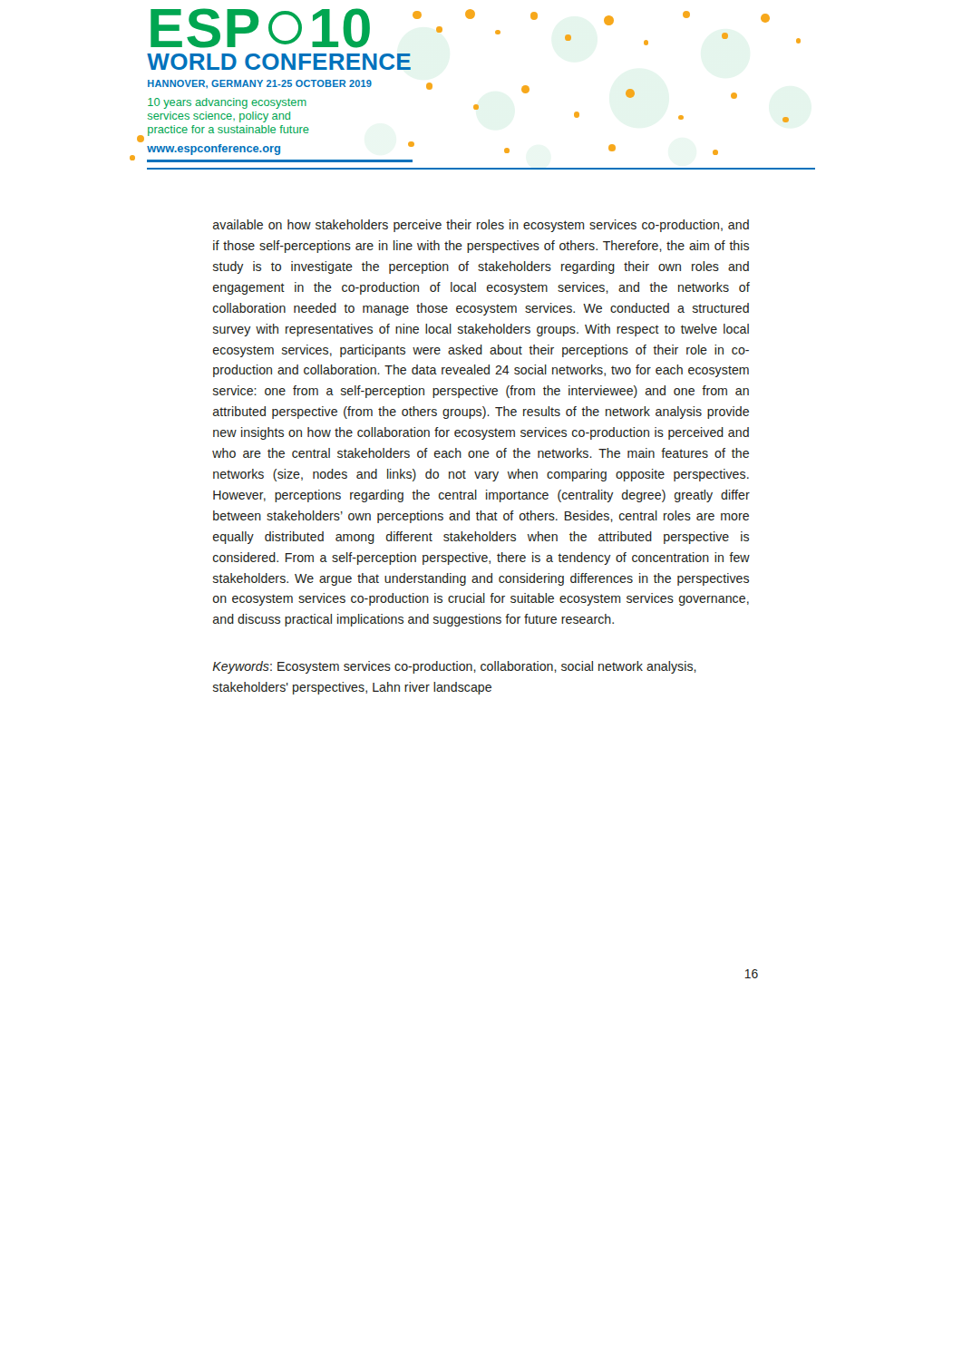ESP 10
WORLD CONFERENCE
HANNOVER, GERMANY 21-25 OCTOBER 2019
10 years advancing ecosystem
services science, policy and
practice for a sustainable future
www.espconference.org
available on how stakeholders perceive their roles in ecosystem services co-production, and if those self-perceptions are in line with the perspectives of others. Therefore, the aim of this study is to investigate the perception of stakeholders regarding their own roles and engagement in the co-production of local ecosystem services, and the networks of collaboration needed to manage those ecosystem services. We conducted a structured survey with representatives of nine local stakeholders groups. With respect to twelve local ecosystem services, participants were asked about their perceptions of their role in co-production and collaboration. The data revealed 24 social networks, two for each ecosystem service: one from a self-perception perspective (from the interviewee) and one from an attributed perspective (from the others groups). The results of the network analysis provide new insights on how the collaboration for ecosystem services co-production is perceived and who are the central stakeholders of each one of the networks. The main features of the networks (size, nodes and links) do not vary when comparing opposite perspectives. However, perceptions regarding the central importance (centrality degree) greatly differ between stakeholders’ own perceptions and that of others. Besides, central roles are more equally distributed among different stakeholders when the attributed perspective is considered. From a self-perception perspective, there is a tendency of concentration in few stakeholders. We argue that understanding and considering differences in the perspectives on ecosystem services co-production is crucial for suitable ecosystem services governance, and discuss practical implications and suggestions for future research.
Keywords: Ecosystem services co-production, collaboration, social network analysis, stakeholders' perspectives, Lahn river landscape
16